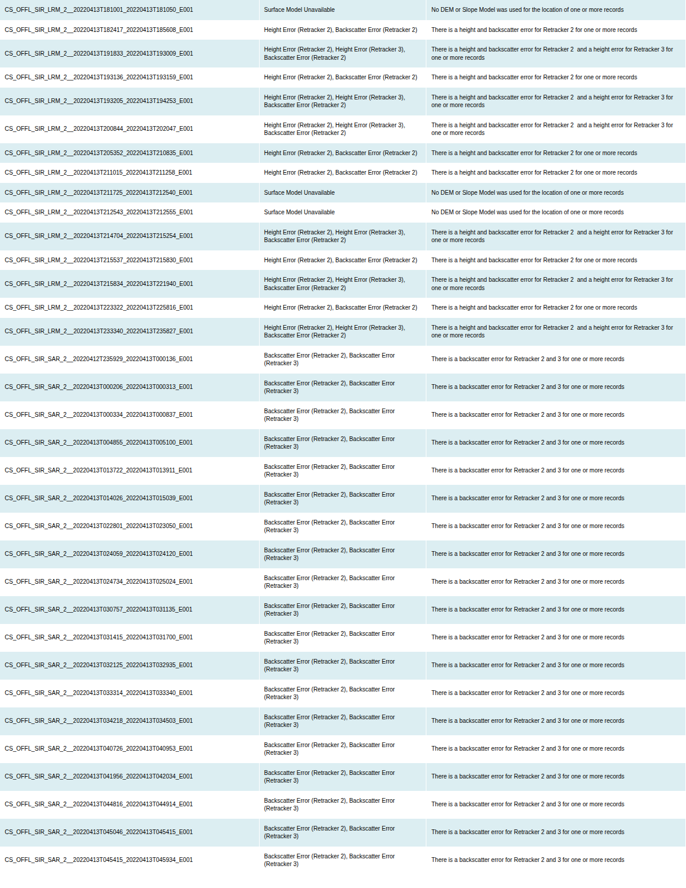| CS_OFFL_SIR_LRM_2__20220413T181001_20220413T181050_E001 | Surface Model Unavailable | No DEM or Slope Model was used for the location of one or more records |
| CS_OFFL_SIR_LRM_2__20220413T182417_20220413T185608_E001 | Height Error (Retracker 2), Backscatter Error (Retracker 2) | There is a height and backscatter error for Retracker 2 for one or more records |
| CS_OFFL_SIR_LRM_2__20220413T191833_20220413T193009_E001 | Height Error (Retracker 2), Height Error (Retracker 3), Backscatter Error (Retracker 2) | There is a height and backscatter error for Retracker 2 and a height error for Retracker 3 for one or more records |
| CS_OFFL_SIR_LRM_2__20220413T193136_20220413T193159_E001 | Height Error (Retracker 2), Backscatter Error (Retracker 2) | There is a height and backscatter error for Retracker 2 for one or more records |
| CS_OFFL_SIR_LRM_2__20220413T193205_20220413T194253_E001 | Height Error (Retracker 2), Height Error (Retracker 3), Backscatter Error (Retracker 2) | There is a height and backscatter error for Retracker 2 and a height error for Retracker 3 for one or more records |
| CS_OFFL_SIR_LRM_2__20220413T200844_20220413T202047_E001 | Height Error (Retracker 2), Height Error (Retracker 3), Backscatter Error (Retracker 2) | There is a height and backscatter error for Retracker 2 and a height error for Retracker 3 for one or more records |
| CS_OFFL_SIR_LRM_2__20220413T205352_20220413T210835_E001 | Height Error (Retracker 2), Backscatter Error (Retracker 2) | There is a height and backscatter error for Retracker 2 for one or more records |
| CS_OFFL_SIR_LRM_2__20220413T211015_20220413T211258_E001 | Height Error (Retracker 2), Backscatter Error (Retracker 2) | There is a height and backscatter error for Retracker 2 for one or more records |
| CS_OFFL_SIR_LRM_2__20220413T211725_20220413T212540_E001 | Surface Model Unavailable | No DEM or Slope Model was used for the location of one or more records |
| CS_OFFL_SIR_LRM_2__20220413T212543_20220413T212555_E001 | Surface Model Unavailable | No DEM or Slope Model was used for the location of one or more records |
| CS_OFFL_SIR_LRM_2__20220413T214704_20220413T215254_E001 | Height Error (Retracker 2), Height Error (Retracker 3), Backscatter Error (Retracker 2) | There is a height and backscatter error for Retracker 2 and a height error for Retracker 3 for one or more records |
| CS_OFFL_SIR_LRM_2__20220413T215537_20220413T215830_E001 | Height Error (Retracker 2), Backscatter Error (Retracker 2) | There is a height and backscatter error for Retracker 2 for one or more records |
| CS_OFFL_SIR_LRM_2__20220413T215834_20220413T221940_E001 | Height Error (Retracker 2), Height Error (Retracker 3), Backscatter Error (Retracker 2) | There is a height and backscatter error for Retracker 2 and a height error for Retracker 3 for one or more records |
| CS_OFFL_SIR_LRM_2__20220413T223322_20220413T225816_E001 | Height Error (Retracker 2), Backscatter Error (Retracker 2) | There is a height and backscatter error for Retracker 2 for one or more records |
| CS_OFFL_SIR_LRM_2__20220413T233340_20220413T235827_E001 | Height Error (Retracker 2), Height Error (Retracker 3), Backscatter Error (Retracker 2) | There is a height and backscatter error for Retracker 2 and a height error for Retracker 3 for one or more records |
| CS_OFFL_SIR_SAR_2__20220412T235929_20220413T000136_E001 | Backscatter Error (Retracker 2), Backscatter Error (Retracker 3) | There is a backscatter error for Retracker 2 and 3 for one or more records |
| CS_OFFL_SIR_SAR_2__20220413T000206_20220413T000313_E001 | Backscatter Error (Retracker 2), Backscatter Error (Retracker 3) | There is a backscatter error for Retracker 2 and 3 for one or more records |
| CS_OFFL_SIR_SAR_2__20220413T000334_20220413T000837_E001 | Backscatter Error (Retracker 2), Backscatter Error (Retracker 3) | There is a backscatter error for Retracker 2 and 3 for one or more records |
| CS_OFFL_SIR_SAR_2__20220413T004855_20220413T005100_E001 | Backscatter Error (Retracker 2), Backscatter Error (Retracker 3) | There is a backscatter error for Retracker 2 and 3 for one or more records |
| CS_OFFL_SIR_SAR_2__20220413T013722_20220413T013911_E001 | Backscatter Error (Retracker 2), Backscatter Error (Retracker 3) | There is a backscatter error for Retracker 2 and 3 for one or more records |
| CS_OFFL_SIR_SAR_2__20220413T014026_20220413T015039_E001 | Backscatter Error (Retracker 2), Backscatter Error (Retracker 3) | There is a backscatter error for Retracker 2 and 3 for one or more records |
| CS_OFFL_SIR_SAR_2__20220413T022801_20220413T023050_E001 | Backscatter Error (Retracker 2), Backscatter Error (Retracker 3) | There is a backscatter error for Retracker 2 and 3 for one or more records |
| CS_OFFL_SIR_SAR_2__20220413T024059_20220413T024120_E001 | Backscatter Error (Retracker 2), Backscatter Error (Retracker 3) | There is a backscatter error for Retracker 2 and 3 for one or more records |
| CS_OFFL_SIR_SAR_2__20220413T024734_20220413T025024_E001 | Backscatter Error (Retracker 2), Backscatter Error (Retracker 3) | There is a backscatter error for Retracker 2 and 3 for one or more records |
| CS_OFFL_SIR_SAR_2__20220413T030757_20220413T031135_E001 | Backscatter Error (Retracker 2), Backscatter Error (Retracker 3) | There is a backscatter error for Retracker 2 and 3 for one or more records |
| CS_OFFL_SIR_SAR_2__20220413T031415_20220413T031700_E001 | Backscatter Error (Retracker 2), Backscatter Error (Retracker 3) | There is a backscatter error for Retracker 2 and 3 for one or more records |
| CS_OFFL_SIR_SAR_2__20220413T032125_20220413T032935_E001 | Backscatter Error (Retracker 2), Backscatter Error (Retracker 3) | There is a backscatter error for Retracker 2 and 3 for one or more records |
| CS_OFFL_SIR_SAR_2__20220413T033314_20220413T033340_E001 | Backscatter Error (Retracker 2), Backscatter Error (Retracker 3) | There is a backscatter error for Retracker 2 and 3 for one or more records |
| CS_OFFL_SIR_SAR_2__20220413T034218_20220413T034503_E001 | Backscatter Error (Retracker 2), Backscatter Error (Retracker 3) | There is a backscatter error for Retracker 2 and 3 for one or more records |
| CS_OFFL_SIR_SAR_2__20220413T040726_20220413T040953_E001 | Backscatter Error (Retracker 2), Backscatter Error (Retracker 3) | There is a backscatter error for Retracker 2 and 3 for one or more records |
| CS_OFFL_SIR_SAR_2__20220413T041956_20220413T042034_E001 | Backscatter Error (Retracker 2), Backscatter Error (Retracker 3) | There is a backscatter error for Retracker 2 and 3 for one or more records |
| CS_OFFL_SIR_SAR_2__20220413T044816_20220413T044914_E001 | Backscatter Error (Retracker 2), Backscatter Error (Retracker 3) | There is a backscatter error for Retracker 2 and 3 for one or more records |
| CS_OFFL_SIR_SAR_2__20220413T045046_20220413T045415_E001 | Backscatter Error (Retracker 2), Backscatter Error (Retracker 3) | There is a backscatter error for Retracker 2 and 3 for one or more records |
| CS_OFFL_SIR_SAR_2__20220413T045415_20220413T045934_E001 | Backscatter Error (Retracker 2), Backscatter Error (Retracker 3) | There is a backscatter error for Retracker 2 and 3 for one or more records |